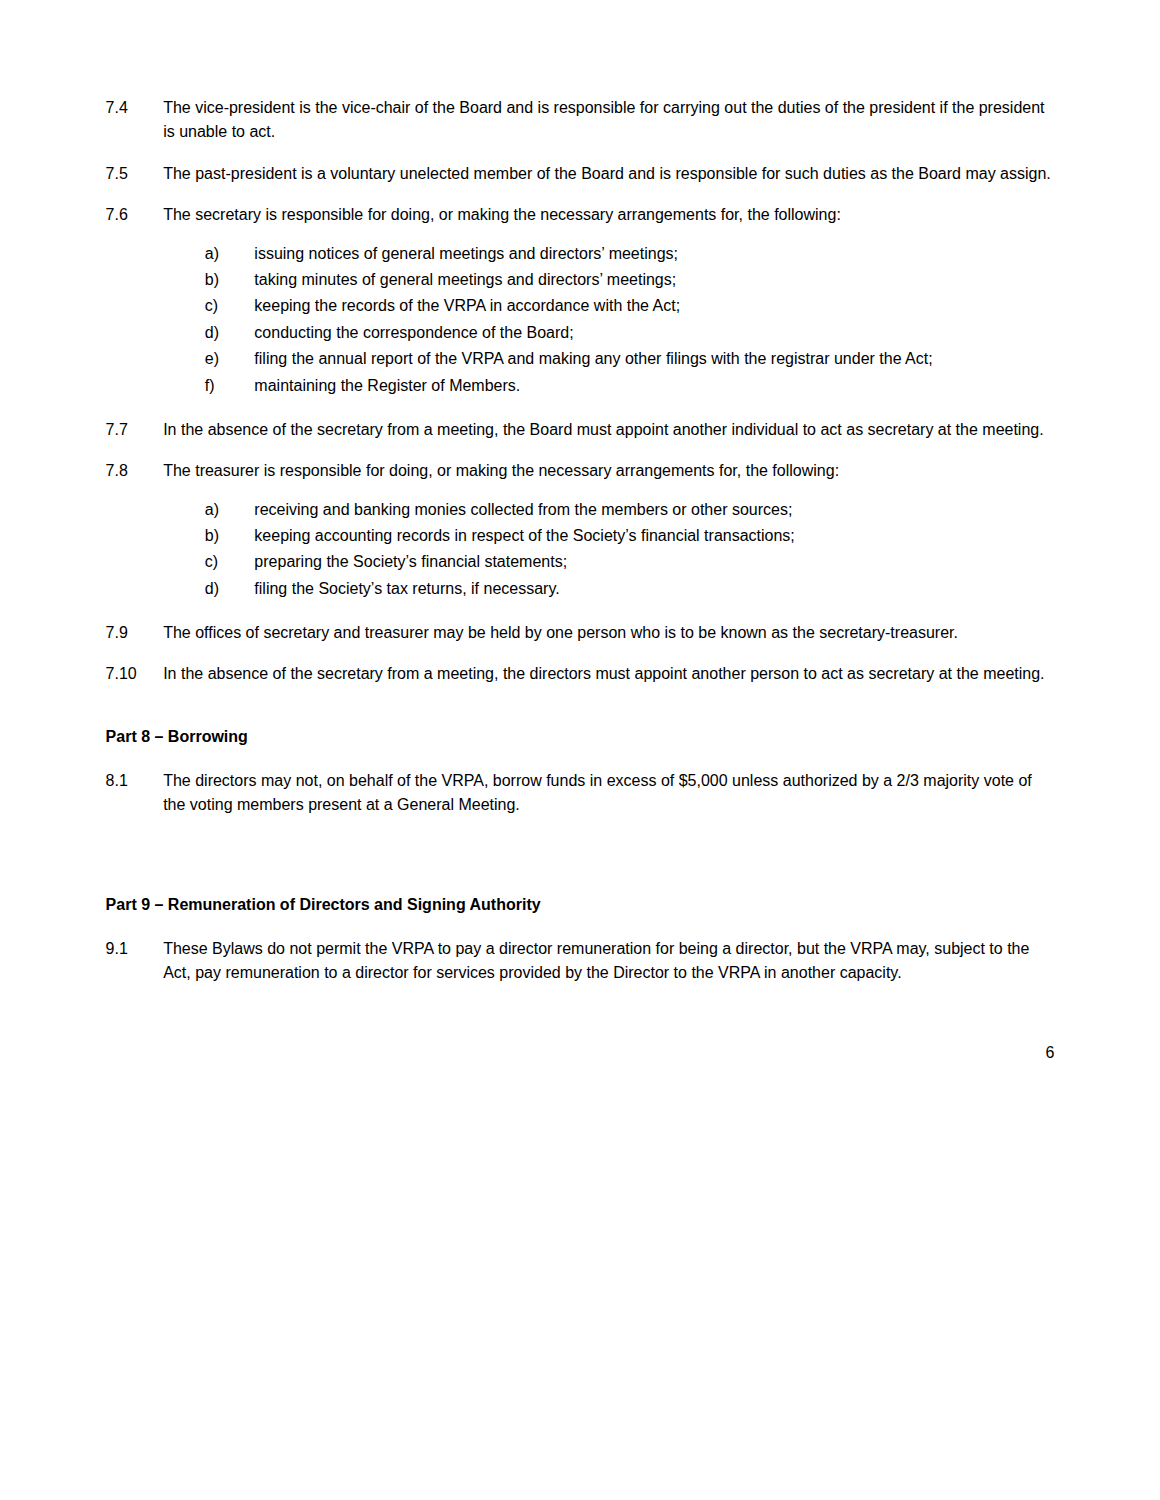7.4
The vice-president is the vice-chair of the Board and is responsible for carrying out the duties of the president if the president is unable to act.
7.5
The past-president is a voluntary unelected member of the Board and is responsible for such duties as the Board may assign.
7.6
The secretary is responsible for doing, or making the necessary arrangements for, the following:
a) issuing notices of general meetings and directors’ meetings;
b) taking minutes of general meetings and directors’ meetings;
c) keeping the records of the VRPA in accordance with the Act;
d) conducting the correspondence of the Board;
e) filing the annual report of the VRPA and making any other filings with the registrar under the Act;
f) maintaining the Register of Members.
7.7
In the absence of the secretary from a meeting, the Board must appoint another individual to act as secretary at the meeting.
7.8
The treasurer is responsible for doing, or making the necessary arrangements for, the following:
a) receiving and banking monies collected from the members or other sources;
b) keeping accounting records in respect of the Society’s financial transactions;
c) preparing the Society’s financial statements;
d) filing the Society’s tax returns, if necessary.
7.9
The offices of secretary and treasurer may be held by one person who is to be known as the secretary-treasurer.
7.10
In the absence of the secretary from a meeting, the directors must appoint another person to act as secretary at the meeting.
Part 8 – Borrowing
8.1
The directors may not, on behalf of the VRPA, borrow funds in excess of $5,000 unless authorized by a 2/3 majority vote of the voting members present at a General Meeting.
Part 9 – Remuneration of Directors and Signing Authority
9.1
These Bylaws do not permit the VRPA to pay a director remuneration for being a director, but the VRPA may, subject to the Act, pay remuneration to a director for services provided by the Director to the VRPA in another capacity.
6